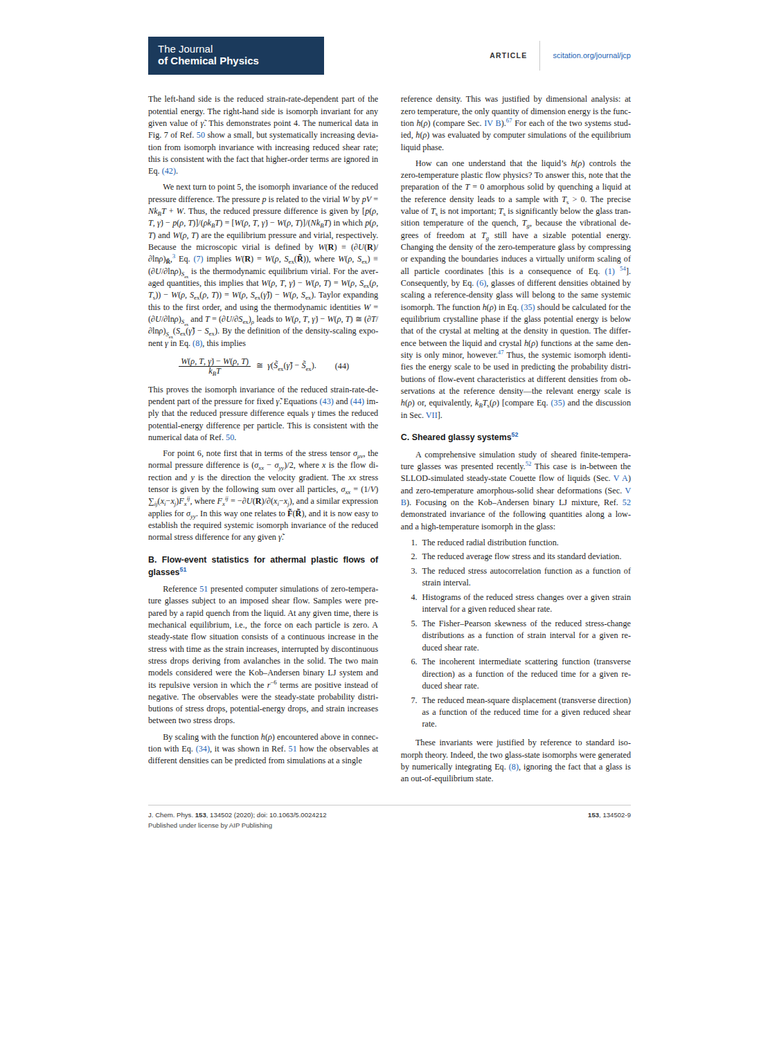The Journal
of Chemical Physics
ARTICLE
scitation.org/journal/jcp
The left-hand side is the reduced strain-rate-dependent part of the potential energy. The right-hand side is isomorph invariant for any given value of γ̃. This demonstrates point 4. The numerical data in Fig. 7 of Ref. 50 show a small, but systematically increasing deviation from isomorph invariance with increasing reduced shear rate; this is consistent with the fact that higher-order terms are ignored in Eq. (42).
We next turn to point 5, the isomorph invariance of the reduced pressure difference. The pressure p is related to the virial W by pV = NkBT + W. Thus, the reduced pressure difference is given by [p(ρ, T, γ̇) − p(ρ, T)]/(ρkBT) = [W(ρ, T, γ̇) − W(ρ, T)]/(NkBT) in which p(ρ, T) and W(ρ, T) are the equilibrium pressure and virial, respectively. Because the microscopic virial is defined by W(R) ≡ (∂U(R)/∂lnρ)R̃,3 Eq. (7) implies W(R) = W(ρ, Sex(R̃)), where W(ρ, Sex) ≡ (∂U/∂lnρ)Sex is the thermodynamic equilibrium virial. For the averaged quantities, this implies that W(ρ, T, γ̇) − W(ρ, T) = W(ρ, Sex(ρ, Ts)) − W(ρ, Sex(ρ, T)) = W(ρ, Sex(γ̃̇)) − W(ρ, Sex). Taylor expanding this to the first order, and using the thermodynamic identities W = (∂U/∂lnρ)Sex and T = (∂U/∂Sex)ρ leads to W(ρ, T, γ̇) − W(ρ, T) ≅ (∂T/∂lnρ)Sex(Sex(γ̃̇) − Sex). By the definition of the density-scaling exponent γ in Eq. (8), this implies
W(ρ, T, γ̇) − W(ρ, T) kBT ≅ γ(S̃ex(γ̃̇) − S̃ex).
(44)
This proves the isomorph invariance of the reduced strain-rate-dependent part of the pressure for fixed γ̃̇. Equations (43) and (44) imply that the reduced pressure difference equals γ times the reduced potential-energy difference per particle. This is consistent with the numerical data of Ref. 50.
For point 6, note first that in terms of the stress tensor σμν, the normal pressure difference is (σxx − σyy)/2, where x is the flow direction and y is the direction the velocity gradient. The xx stress tensor is given by the following sum over all particles, σxx = (1/V) ∑ij(xi−xj)Fxij, where Fxij = −∂U(R)/∂(xi−xj), and a similar expression applies for σyy. In this way one relates to F̃(R̃), and it is now easy to establish the required systemic isomorph invariance of the reduced normal stress difference for any given γ̃̇.
B. Flow-event statistics for athermal plastic flows of glasses51
Reference 51 presented computer simulations of zero-temperature glasses subject to an imposed shear flow. Samples were prepared by a rapid quench from the liquid. At any given time, there is mechanical equilibrium, i.e., the force on each particle is zero. A steady-state flow situation consists of a continuous increase in the stress with time as the strain increases, interrupted by discontinuous stress drops deriving from avalanches in the solid. The two main models considered were the Kob–Andersen binary LJ system and its repulsive version in which the r−6 terms are positive instead of negative. The observables were the steady-state probability distributions of stress drops, potential-energy drops, and strain increases between two stress drops.
By scaling with the function h(ρ) encountered above in connection with Eq. (34), it was shown in Ref. 51 how the observables at different densities can be predicted from simulations at a single
reference density. This was justified by dimensional analysis: at zero temperature, the only quantity of dimension energy is the function h(ρ) (compare Sec. IV B).67 For each of the two systems studied, h(ρ) was evaluated by computer simulations of the equilibrium liquid phase.
How can one understand that the liquid’s h(ρ) controls the zero-temperature plastic flow physics? To answer this, note that the preparation of the T = 0 amorphous solid by quenching a liquid at the reference density leads to a sample with Ts > 0. The precise value of Ts is not important; Ts is significantly below the glass transition temperature of the quench, Tg, because the vibrational degrees of freedom at Tg still have a sizable potential energy. Changing the density of the zero-temperature glass by compressing or expanding the boundaries induces a virtually uniform scaling of all particle coordinates [this is a consequence of Eq. (1) 54]. Consequently, by Eq. (6), glasses of different densities obtained by scaling a reference-density glass will belong to the same systemic isomorph. The function h(ρ) in Eq. (35) should be calculated for the equilibrium crystalline phase if the glass potential energy is below that of the crystal at melting at the density in question. The difference between the liquid and crystal h(ρ) functions at the same density is only minor, however.47 Thus, the systemic isomorph identifies the energy scale to be used in predicting the probability distributions of flow-event characteristics at different densities from observations at the reference density—the relevant energy scale is h(ρ) or, equivalently, kBTs(ρ) [compare Eq. (35) and the discussion in Sec. VII].
C. Sheared glassy systems52
A comprehensive simulation study of sheared finite-temperature glasses was presented recently.52 This case is in-between the SLLOD-simulated steady-state Couette flow of liquids (Sec. V A) and zero-temperature amorphous-solid shear deformations (Sec. V B). Focusing on the Kob–Andersen binary LJ mixture, Ref. 52 demonstrated invariance of the following quantities along a low- and a high-temperature isomorph in the glass:
The reduced radial distribution function.
The reduced average flow stress and its standard deviation.
The reduced stress autocorrelation function as a function of strain interval.
Histograms of the reduced stress changes over a given strain interval for a given reduced shear rate.
The Fisher–Pearson skewness of the reduced stress-change distributions as a function of strain interval for a given reduced shear rate.
The incoherent intermediate scattering function (transverse direction) as a function of the reduced time for a given reduced shear rate.
The reduced mean-square displacement (transverse direction) as a function of the reduced time for a given reduced shear rate.
These invariants were justified by reference to standard isomorph theory. Indeed, the two glass-state isomorphs were generated by numerically integrating Eq. (8), ignoring the fact that a glass is an out-of-equilibrium state.
J. Chem. Phys. 153, 134502 (2020); doi: 10.1063/5.0024212
Published under license by AIP Publishing
153, 134502-9